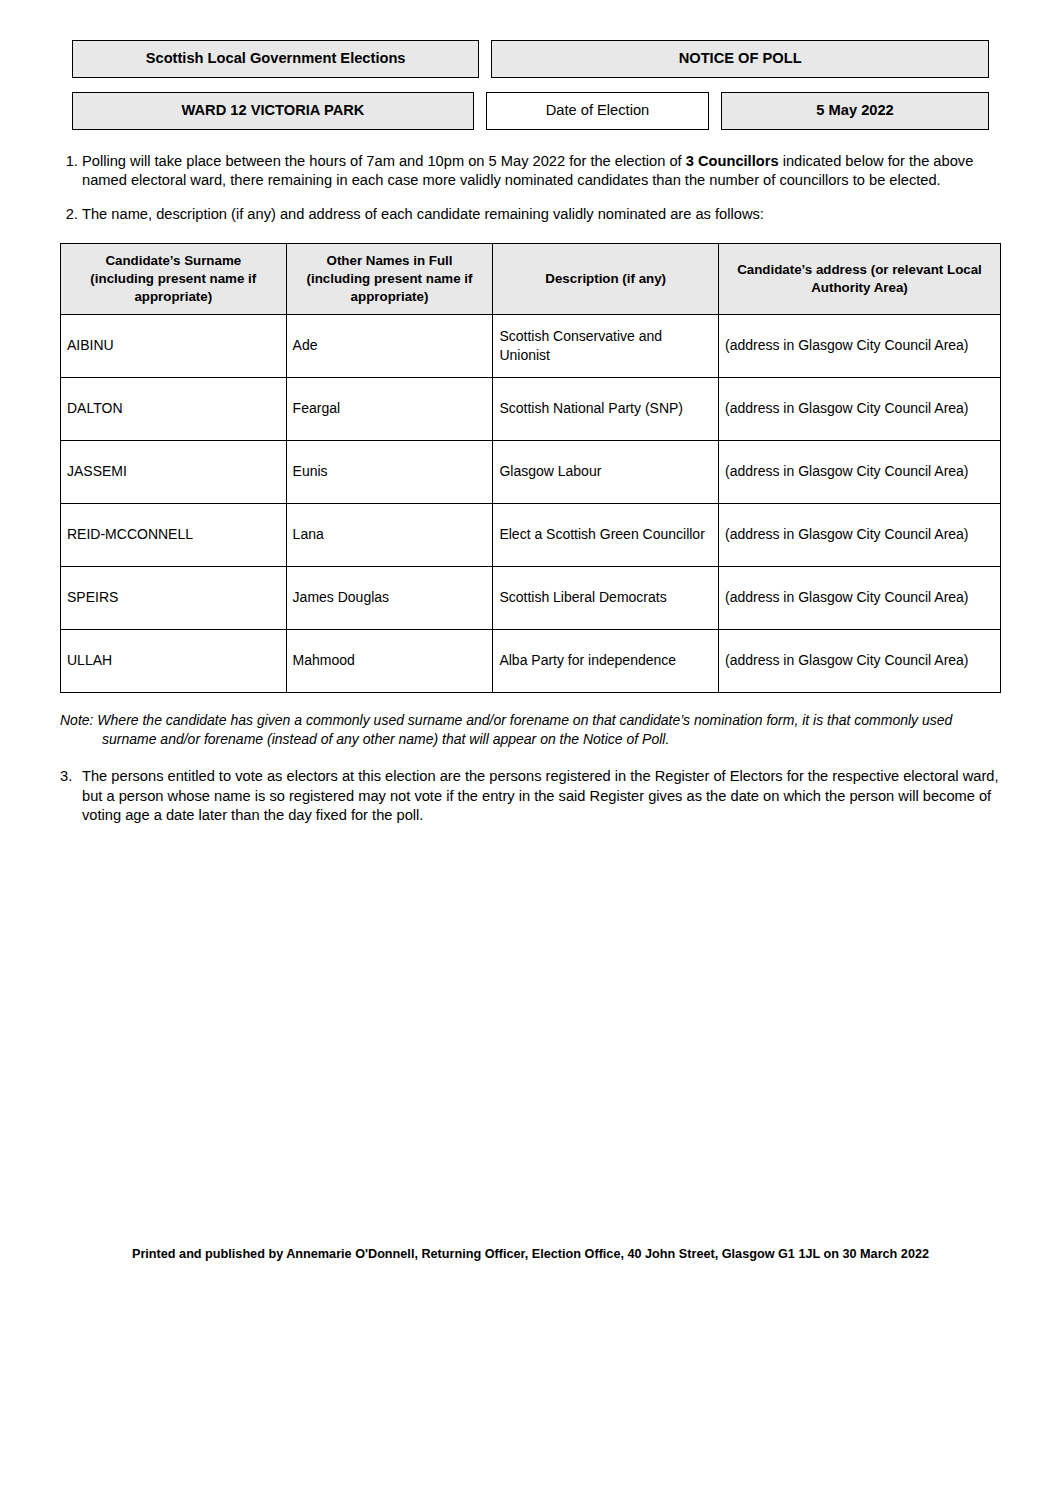Scottish Local Government Elections
NOTICE OF POLL
WARD 12 VICTORIA PARK
Date of Election
5 May 2022
Polling will take place between the hours of 7am and 10pm on 5 May 2022 for the election of 3 Councillors indicated below for the above named electoral ward, there remaining in each case more validly nominated candidates than the number of councillors to be elected.
The name, description (if any) and address of each candidate remaining validly nominated are as follows:
| Candidate’s Surname (including present name if appropriate) | Other Names in Full (including present name if appropriate) | Description (if any) | Candidate’s address (or relevant Local Authority Area) |
| --- | --- | --- | --- |
| AIBINU | Ade | Scottish Conservative and Unionist | (address in Glasgow City Council Area) |
| DALTON | Feargal | Scottish National Party (SNP) | (address in Glasgow City Council Area) |
| JASSEMI | Eunis | Glasgow Labour | (address in Glasgow City Council Area) |
| REID-MCCONNELL | Lana | Elect a Scottish Green Councillor | (address in Glasgow City Council Area) |
| SPEIRS | James Douglas | Scottish Liberal Democrats | (address in Glasgow City Council Area) |
| ULLAH | Mahmood | Alba Party for independence | (address in Glasgow City Council Area) |
Note: Where the candidate has given a commonly used surname and/or forename on that candidate’s nomination form, it is that commonly used surname and/or forename (instead of any other name) that will appear on the Notice of Poll.
3.
The persons entitled to vote as electors at this election are the persons registered in the Register of Electors for the respective electoral ward, but a person whose name is so registered may not vote if the entry in the said Register gives as the date on which the person will become of voting age a date later than the day fixed for the poll.
Printed and published by Annemarie O'Donnell, Returning Officer, Election Office, 40 John Street, Glasgow G1 1JL on 30 March 2022